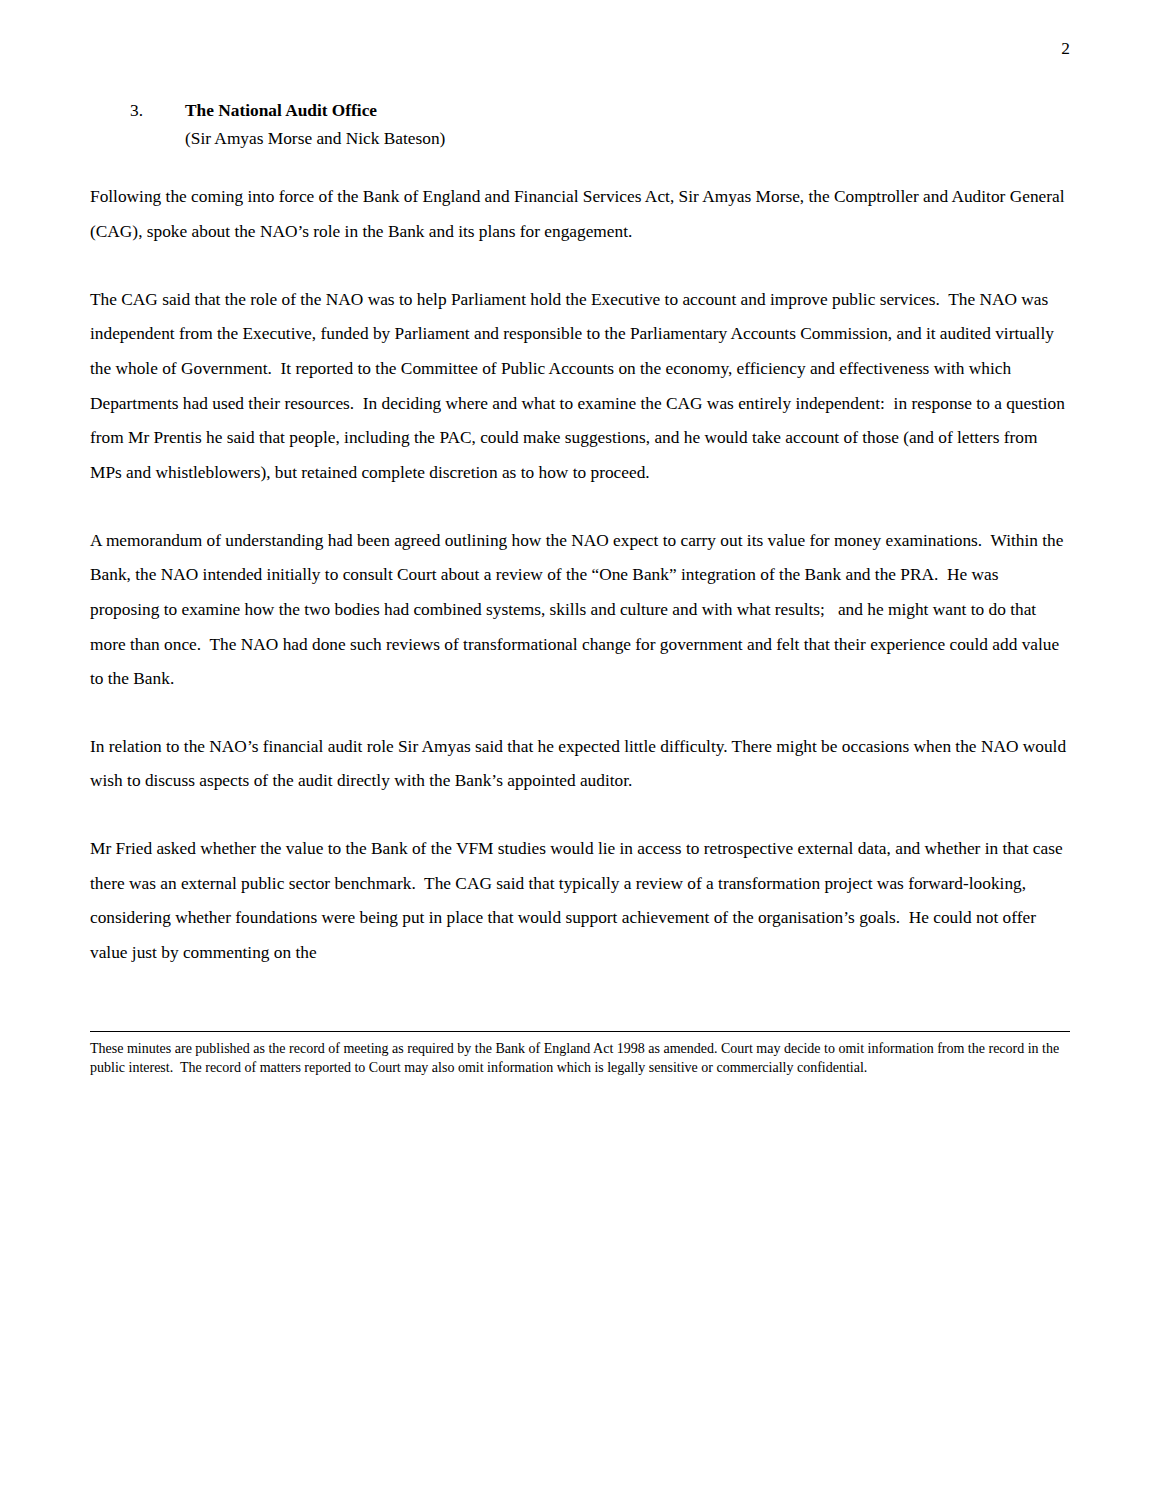2
3. The National Audit Office
(Sir Amyas Morse and Nick Bateson)
Following the coming into force of the Bank of England and Financial Services Act, Sir Amyas Morse, the Comptroller and Auditor General (CAG), spoke about the NAO’s role in the Bank and its plans for engagement.
The CAG said that the role of the NAO was to help Parliament hold the Executive to account and improve public services. The NAO was independent from the Executive, funded by Parliament and responsible to the Parliamentary Accounts Commission, and it audited virtually the whole of Government. It reported to the Committee of Public Accounts on the economy, efficiency and effectiveness with which Departments had used their resources. In deciding where and what to examine the CAG was entirely independent: in response to a question from Mr Prentis he said that people, including the PAC, could make suggestions, and he would take account of those (and of letters from MPs and whistleblowers), but retained complete discretion as to how to proceed.
A memorandum of understanding had been agreed outlining how the NAO expect to carry out its value for money examinations. Within the Bank, the NAO intended initially to consult Court about a review of the “One Bank” integration of the Bank and the PRA. He was proposing to examine how the two bodies had combined systems, skills and culture and with what results; and he might want to do that more than once. The NAO had done such reviews of transformational change for government and felt that their experience could add value to the Bank.
In relation to the NAO’s financial audit role Sir Amyas said that he expected little difficulty. There might be occasions when the NAO would wish to discuss aspects of the audit directly with the Bank’s appointed auditor.
Mr Fried asked whether the value to the Bank of the VFM studies would lie in access to retrospective external data, and whether in that case there was an external public sector benchmark. The CAG said that typically a review of a transformation project was forward-looking, considering whether foundations were being put in place that would support achievement of the organisation’s goals. He could not offer value just by commenting on the
These minutes are published as the record of meeting as required by the Bank of England Act 1998 as amended. Court may decide to omit information from the record in the public interest. The record of matters reported to Court may also omit information which is legally sensitive or commercially confidential.